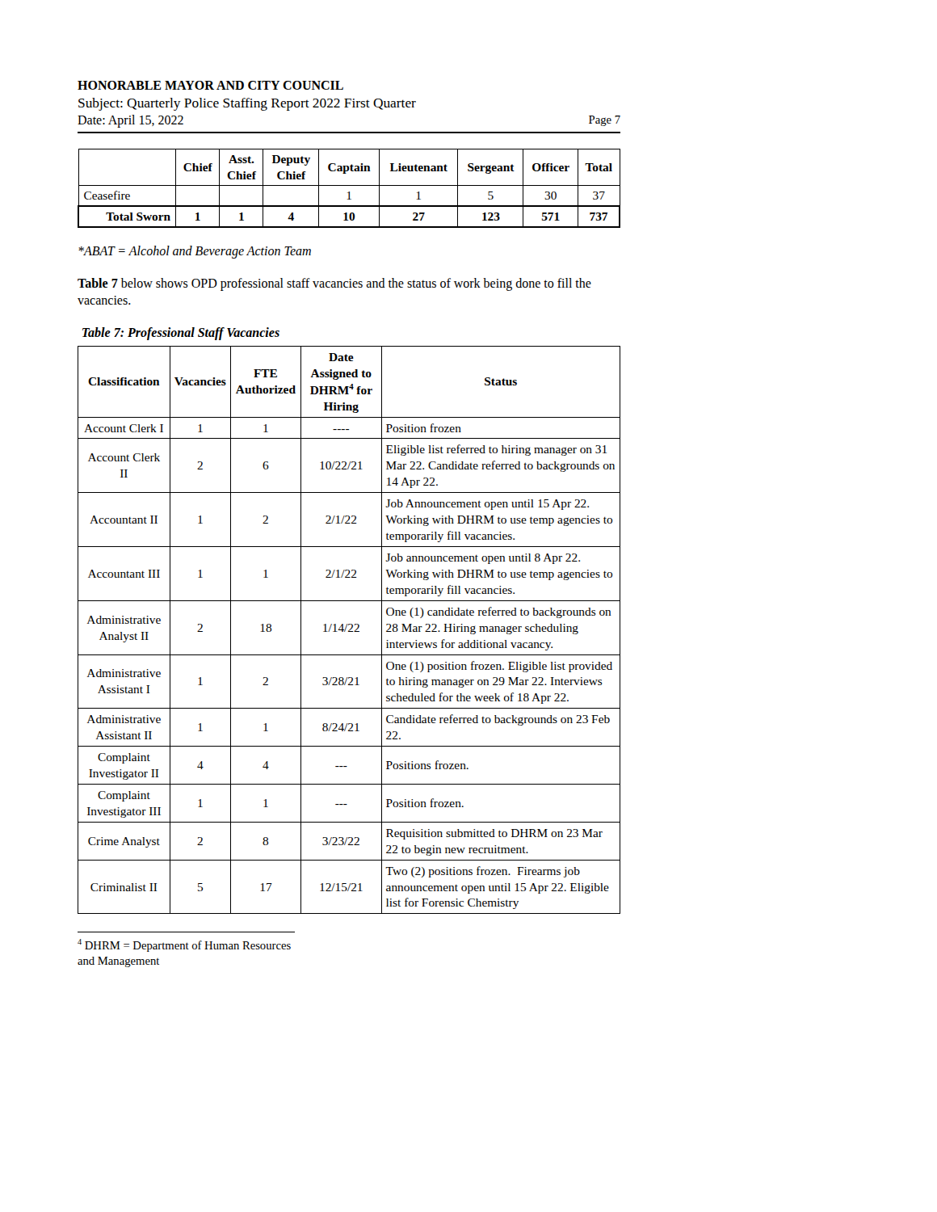HONORABLE MAYOR AND CITY COUNCIL
Subject: Quarterly Police Staffing Report 2022 First Quarter
Date: April 15, 2022 Page 7
| | Chief | Asst. Chief | Deputy Chief | Captain | Lieutenant | Sergeant | Officer | Total |
| --- | --- | --- | --- | --- | --- | --- | --- | --- |
| Ceasefire | | | | 1 | 1 | 5 | 30 | 37 |
| Total Sworn | 1 | 1 | 4 | 10 | 27 | 123 | 571 | 737 |
*ABAT = Alcohol and Beverage Action Team
Table 7 below shows OPD professional staff vacancies and the status of work being done to fill the vacancies.
Table 7: Professional Staff Vacancies
| Classification | Vacancies | FTE Authorized | Date Assigned to DHRM 4 for Hiring | Status |
| --- | --- | --- | --- | --- |
| Account Clerk I | 1 | 1 | ---- | Position frozen |
| Account Clerk II | 2 | 6 | 10/22/21 | Eligible list referred to hiring manager on 31 Mar 22. Candidate referred to backgrounds on 14 Apr 22. |
| Accountant II | 1 | 2 | 2/1/22 | Job Announcement open until 15 Apr 22. Working with DHRM to use temp agencies to temporarily fill vacancies. |
| Accountant III | 1 | 1 | 2/1/22 | Job announcement open until 8 Apr 22. Working with DHRM to use temp agencies to temporarily fill vacancies. |
| Administrative Analyst II | 2 | 18 | 1/14/22 | One (1) candidate referred to backgrounds on 28 Mar 22. Hiring manager scheduling interviews for additional vacancy. |
| Administrative Assistant I | 1 | 2 | 3/28/21 | One (1) position frozen. Eligible list provided to hiring manager on 29 Mar 22. Interviews scheduled for the week of 18 Apr 22. |
| Administrative Assistant II | 1 | 1 | 8/24/21 | Candidate referred to backgrounds on 23 Feb 22. |
| Complaint Investigator II | 4 | 4 | --- | Positions frozen. |
| Complaint Investigator III | 1 | 1 | --- | Position frozen. |
| Crime Analyst | 2 | 8 | 3/23/22 | Requisition submitted to DHRM on 23 Mar 22 to begin new recruitment. |
| Criminalist II | 5 | 17 | 12/15/21 | Two (2) positions frozen. Firearms job announcement open until 15 Apr 22. Eligible list for Forensic Chemistry |
4 DHRM = Department of Human Resources and Management